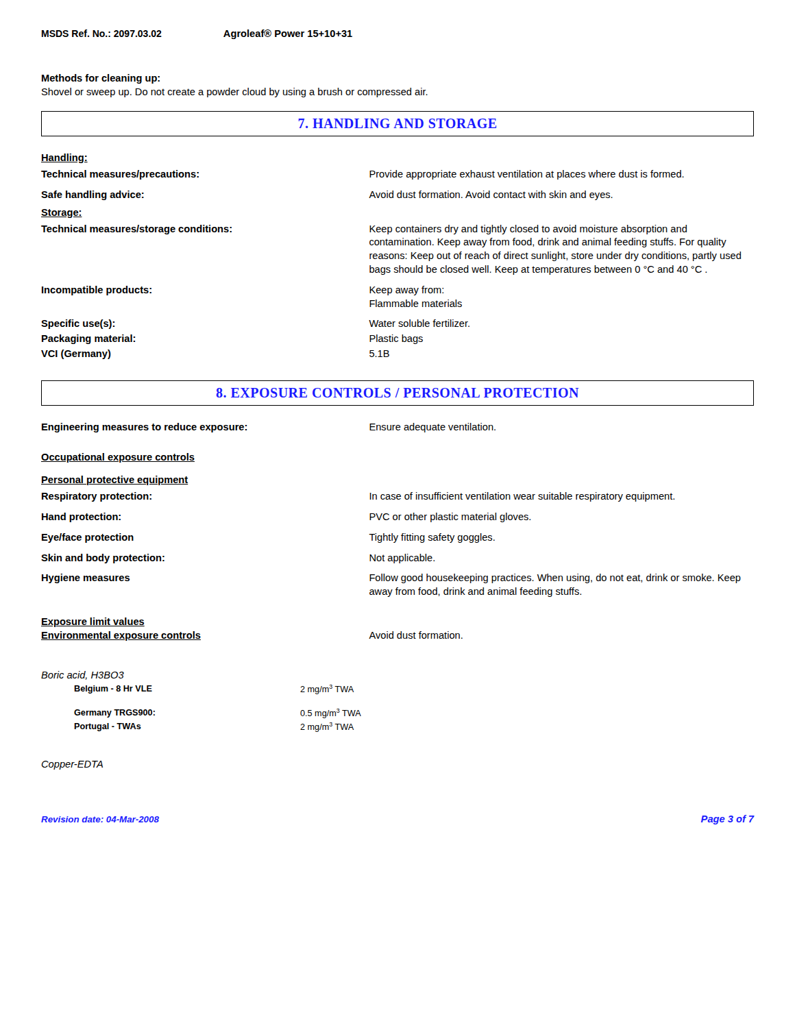MSDS Ref. No.: 2097.03.02 Agroleaf® Power 15+10+31
Methods for cleaning up:
Shovel or sweep up. Do not create a powder cloud by using a brush or compressed air.
7. HANDLING AND STORAGE
Handling:
| Technical measures/precautions: | Provide appropriate exhaust ventilation at places where dust is formed. |
| Safe handling advice: | Avoid dust formation. Avoid contact with skin and eyes. |
Storage:
| Technical measures/storage conditions: | Keep containers dry and tightly closed to avoid moisture absorption and contamination. Keep away from food, drink and animal feeding stuffs. For quality reasons: Keep out of reach of direct sunlight, store under dry conditions, partly used bags should be closed well. Keep at temperatures between 0 °C and 40 °C . |
| Incompatible products: | Keep away from: Flammable materials |
| Specific use(s): | Water soluble fertilizer. |
| Packaging material: | Plastic bags |
| VCI (Germany) | 5.1B |
8. EXPOSURE CONTROLS / PERSONAL PROTECTION
| Engineering measures to reduce exposure: | Ensure adequate ventilation. |
Occupational exposure controls
Personal protective equipment
| Respiratory protection: | In case of insufficient ventilation wear suitable respiratory equipment. |
| Hand protection: | PVC or other plastic material gloves. |
| Eye/face protection | Tightly fitting safety goggles. |
| Skin and body protection: | Not applicable. |
| Hygiene measures | Follow good housekeeping practices. When using, do not eat, drink or smoke. Keep away from food, drink and animal feeding stuffs. |
Exposure limit values
| Environmental exposure controls | Avoid dust formation. |
Boric acid, H3BO3
| Belgium - 8 Hr VLE | 2 mg/m 3 TWA |
| Germany TRGS900: | 0.5 mg/m 3 TWA |
| Portugal - TWAs | 2 mg/m 3 TWA |
Copper-EDTA
Revision date: 04-Mar-2008 Page 3 of 7